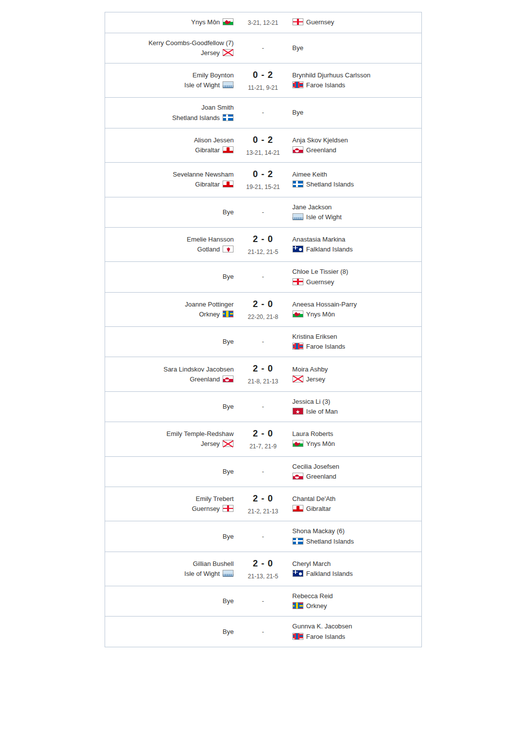| Ynys Môn | 3-21, 12-21 | Guernsey |
| Kerry Coombs-Goodfellow (7) Jersey | - | Bye |
| Emily Boynton Isle of Wight | 0 - 2 11-21, 9-21 | Brynhild Djurhuus Carlsson Faroe Islands |
| Joan Smith Shetland Islands | - | Bye |
| Alison Jessen Gibraltar | 0 - 2 13-21, 14-21 | Anja Skov Kjeldsen Greenland |
| Sevelanne Newsham Gibraltar | 0 - 2 19-21, 15-21 | Aimee Keith Shetland Islands |
| Bye | - | Jane Jackson Isle of Wight |
| Emelie Hansson Gotland | 2 - 0 21-12, 21-5 | Anastasia Markina Falkland Islands |
| Bye | - | Chloe Le Tissier (8) Guernsey |
| Joanne Pottinger Orkney | 2 - 0 22-20, 21-8 | Aneesa Hossain-Parry Ynys Môn |
| Bye | - | Kristina Eriksen Faroe Islands |
| Sara Lindskov Jacobsen Greenland | 2 - 0 21-8, 21-13 | Moira Ashby Jersey |
| Bye | - | Jessica Li (3) Isle of Man |
| Emily Temple-Redshaw Jersey | 2 - 0 21-7, 21-9 | Laura Roberts Ynys Môn |
| Bye | - | Cecilia Josefsen Greenland |
| Emily Trebert Guernsey | 2 - 0 21-2, 21-13 | Chantal De'Ath Gibraltar |
| Bye | - | Shona Mackay (6) Shetland Islands |
| Gillian Bushell Isle of Wight | 2 - 0 21-13, 21-5 | Cheryl March Falkland Islands |
| Bye | - | Rebecca Reid Orkney |
| Bye | - | Gunnva K. Jacobsen Faroe Islands |